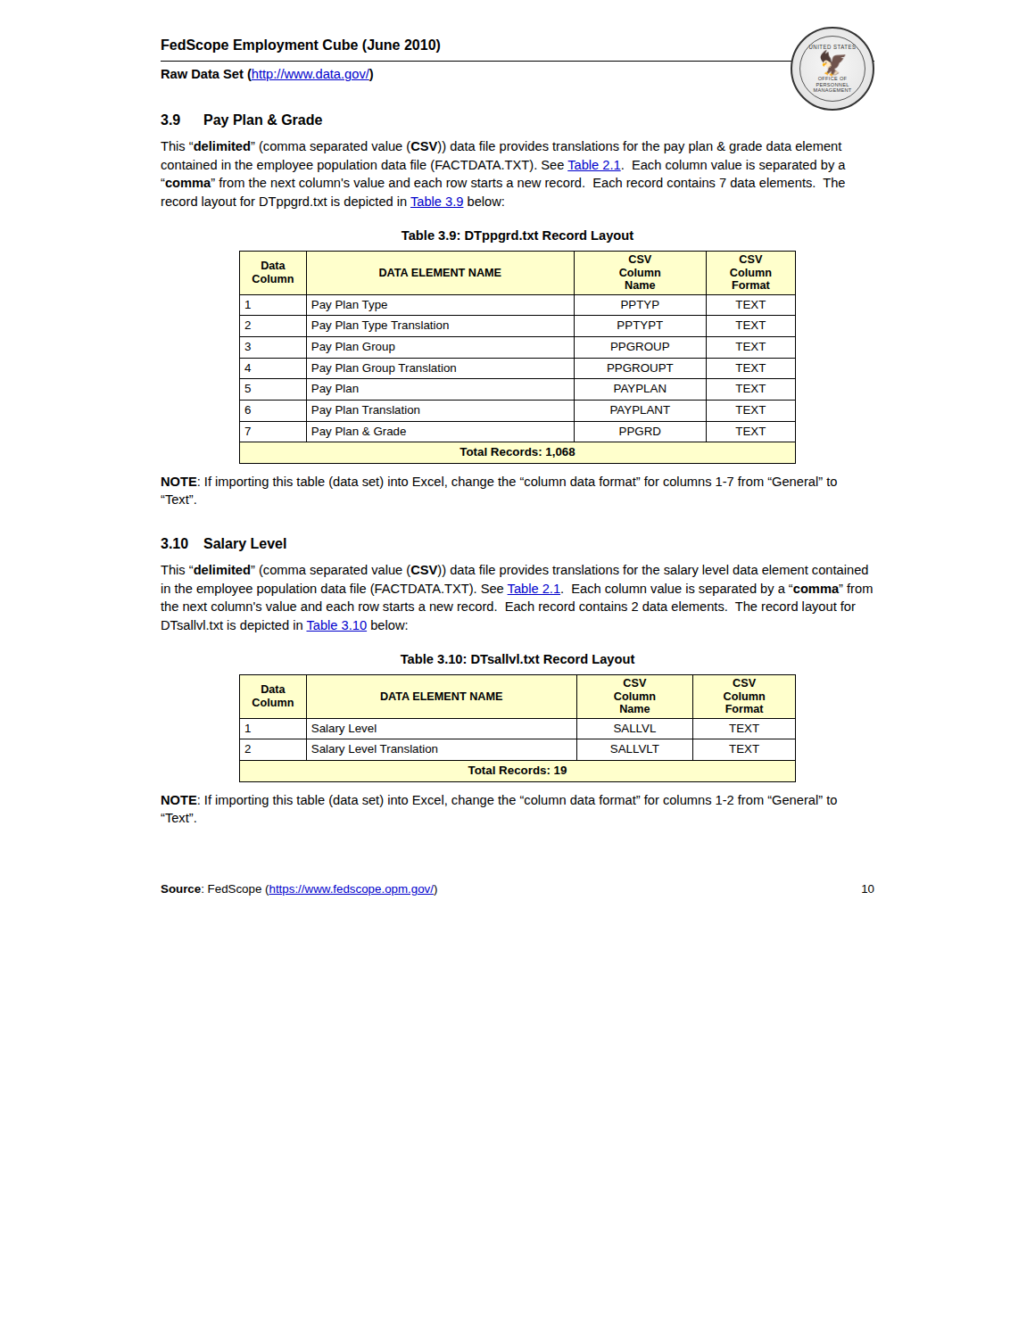UNITED STATES
🦅
OFFICE OF PERSONNEL MANAGEMENT
FedScope Employment Cube (June 2010)
Raw Data Set (http://www.data.gov/)
3.9 Pay Plan & Grade
This “delimited” (comma separated value (CSV)) data file provides translations for the pay plan & grade data element contained in the employee population data file (FACTDATA.TXT). See Table 2.1. Each column value is separated by a “comma” from the next column's value and each row starts a new record. Each record contains 7 data elements. The record layout for DTppgrd.txt is depicted in Table 3.9 below:
Table 3.9: DTppgrd.txt Record Layout
| Data Column | DATA ELEMENT NAME | CSV Column Name | CSV Column Format |
| --- | --- | --- | --- |
| 1 | Pay Plan Type | PPTYP | TEXT |
| 2 | Pay Plan Type Translation | PPTYPT | TEXT |
| 3 | Pay Plan Group | PPGROUP | TEXT |
| 4 | Pay Plan Group Translation | PPGROUPT | TEXT |
| 5 | Pay Plan | PAYPLAN | TEXT |
| 6 | Pay Plan Translation | PAYPLANT | TEXT |
| 7 | Pay Plan & Grade | PPGRD | TEXT |
| Total Records: 1,068 |
NOTE: If importing this table (data set) into Excel, change the “column data format” for columns 1-7 from “General” to “Text”.
3.10 Salary Level
This “delimited” (comma separated value (CSV)) data file provides translations for the salary level data element contained in the employee population data file (FACTDATA.TXT). See Table 2.1. Each column value is separated by a “comma” from the next column's value and each row starts a new record. Each record contains 2 data elements. The record layout for DTsallvl.txt is depicted in Table 3.10 below:
Table 3.10: DTsallvl.txt Record Layout
| Data Column | DATA ELEMENT NAME | CSV Column Name | CSV Column Format |
| --- | --- | --- | --- |
| 1 | Salary Level | SALLVL | TEXT |
| 2 | Salary Level Translation | SALLVLT | TEXT |
| Total Records: 19 |
NOTE: If importing this table (data set) into Excel, change the “column data format” for columns 1-2 from “General” to “Text”.
Source: FedScope (https://www.fedscope.opm.gov/)
10